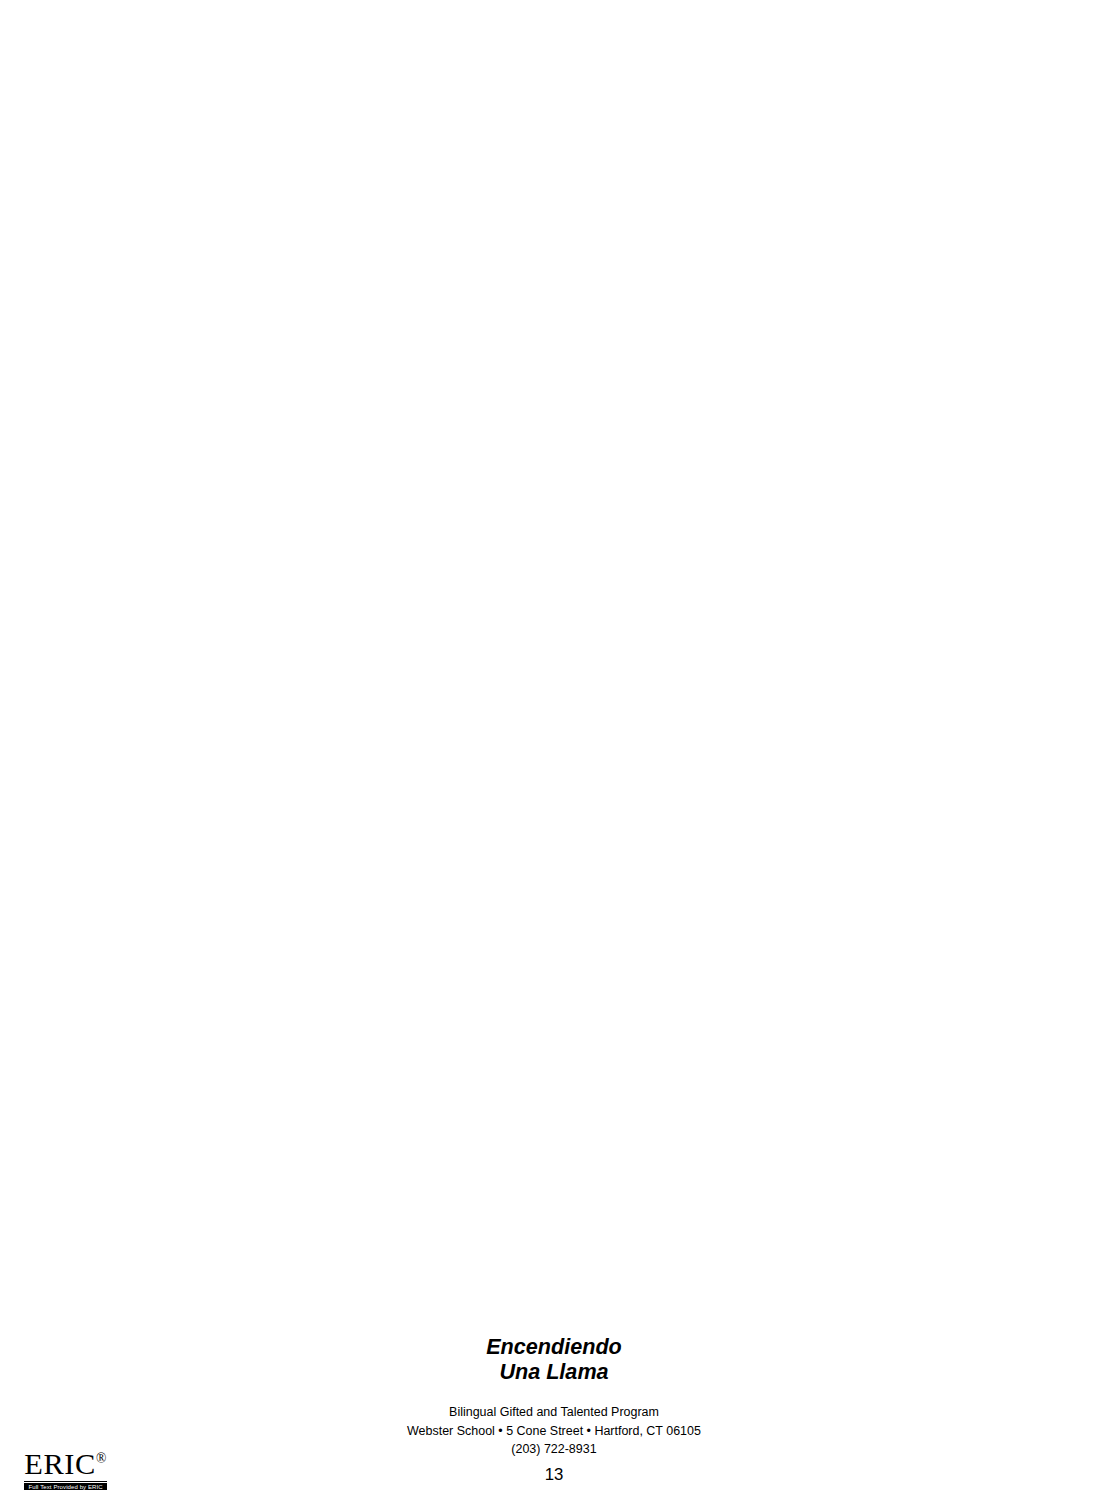Encendiendo
Una Llama
Bilingual Gifted and Talented Program
Webster School • 5 Cone Street • Hartford, CT 06105
(203) 722-8931
ERIC® Full Text Provided by ERIC
13